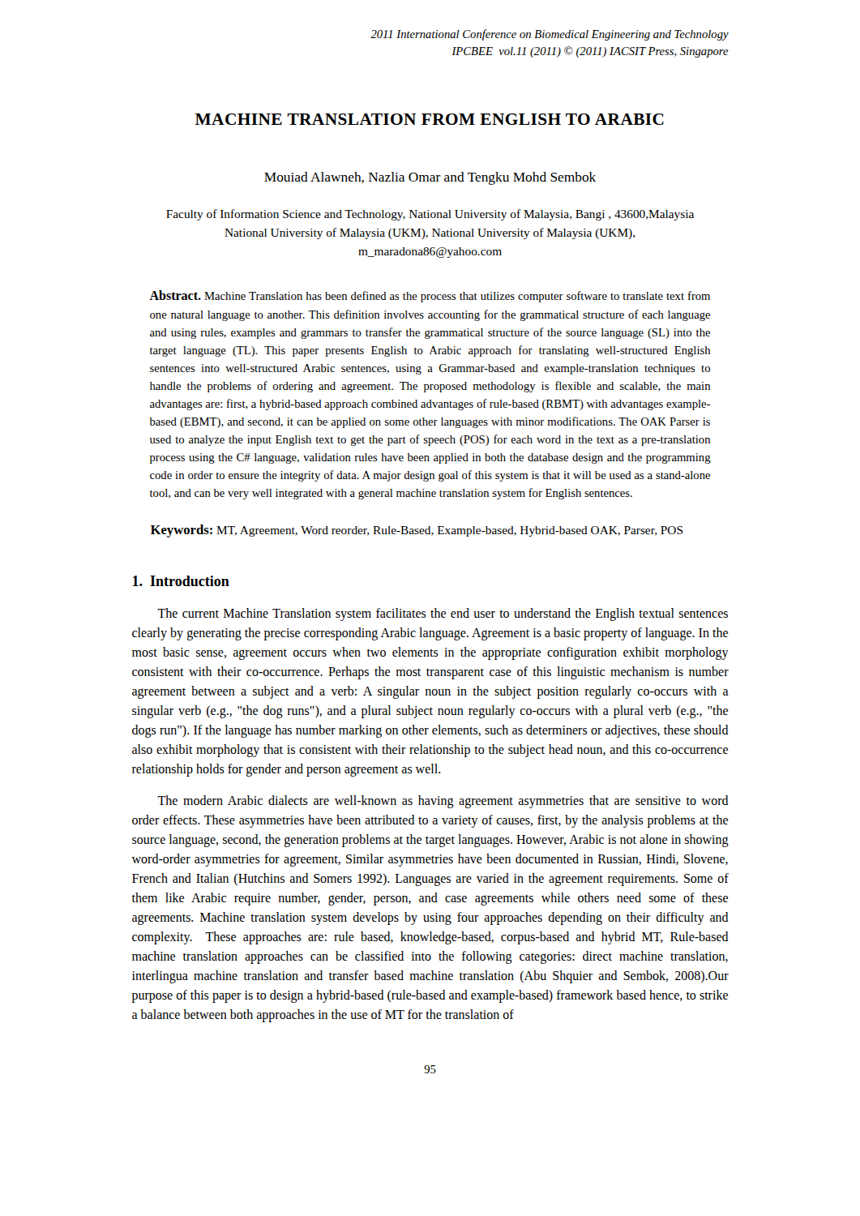2011 International Conference on Biomedical Engineering and Technology
IPCBEE vol.11 (2011) © (2011) IACSIT Press, Singapore
Machine Translation from English to Arabic
Mouiad Alawneh, Nazlia Omar and Tengku Mohd Sembok
Faculty of Information Science and Technology, National University of Malaysia, Bangi , 43600,Malaysia
National University of Malaysia (UKM), National University of Malaysia (UKM),
m_maradona86@yahoo.com
Abstract. Machine Translation has been defined as the process that utilizes computer software to translate text from one natural language to another. This definition involves accounting for the grammatical structure of each language and using rules, examples and grammars to transfer the grammatical structure of the source language (SL) into the target language (TL). This paper presents English to Arabic approach for translating well-structured English sentences into well-structured Arabic sentences, using a Grammar-based and example-translation techniques to handle the problems of ordering and agreement. The proposed methodology is flexible and scalable, the main advantages are: first, a hybrid-based approach combined advantages of rule-based (RBMT) with advantages example-based (EBMT), and second, it can be applied on some other languages with minor modifications. The OAK Parser is used to analyze the input English text to get the part of speech (POS) for each word in the text as a pre-translation process using the C# language, validation rules have been applied in both the database design and the programming code in order to ensure the integrity of data. A major design goal of this system is that it will be used as a stand-alone tool, and can be very well integrated with a general machine translation system for English sentences.
Keywords: MT, Agreement, Word reorder, Rule-Based, Example-based, Hybrid-based OAK, Parser, POS
1. Introduction
The current Machine Translation system facilitates the end user to understand the English textual sentences clearly by generating the precise corresponding Arabic language. Agreement is a basic property of language. In the most basic sense, agreement occurs when two elements in the appropriate configuration exhibit morphology consistent with their co-occurrence. Perhaps the most transparent case of this linguistic mechanism is number agreement between a subject and a verb: A singular noun in the subject position regularly co-occurs with a singular verb (e.g., "the dog runs"), and a plural subject noun regularly co-occurs with a plural verb (e.g., "the dogs run"). If the language has number marking on other elements, such as determiners or adjectives, these should also exhibit morphology that is consistent with their relationship to the subject head noun, and this co-occurrence relationship holds for gender and person agreement as well.
The modern Arabic dialects are well-known as having agreement asymmetries that are sensitive to word order effects. These asymmetries have been attributed to a variety of causes, first, by the analysis problems at the source language, second, the generation problems at the target languages. However, Arabic is not alone in showing word-order asymmetries for agreement, Similar asymmetries have been documented in Russian, Hindi, Slovene, French and Italian (Hutchins and Somers 1992). Languages are varied in the agreement requirements. Some of them like Arabic require number, gender, person, and case agreements while others need some of these agreements. Machine translation system develops by using four approaches depending on their difficulty and complexity. These approaches are: rule based, knowledge-based, corpus-based and hybrid MT, Rule-based machine translation approaches can be classified into the following categories: direct machine translation, interlingua machine translation and transfer based machine translation (Abu Shquier and Sembok, 2008).Our purpose of this paper is to design a hybrid-based (rule-based and example-based) framework based hence, to strike a balance between both approaches in the use of MT for the translation of
95